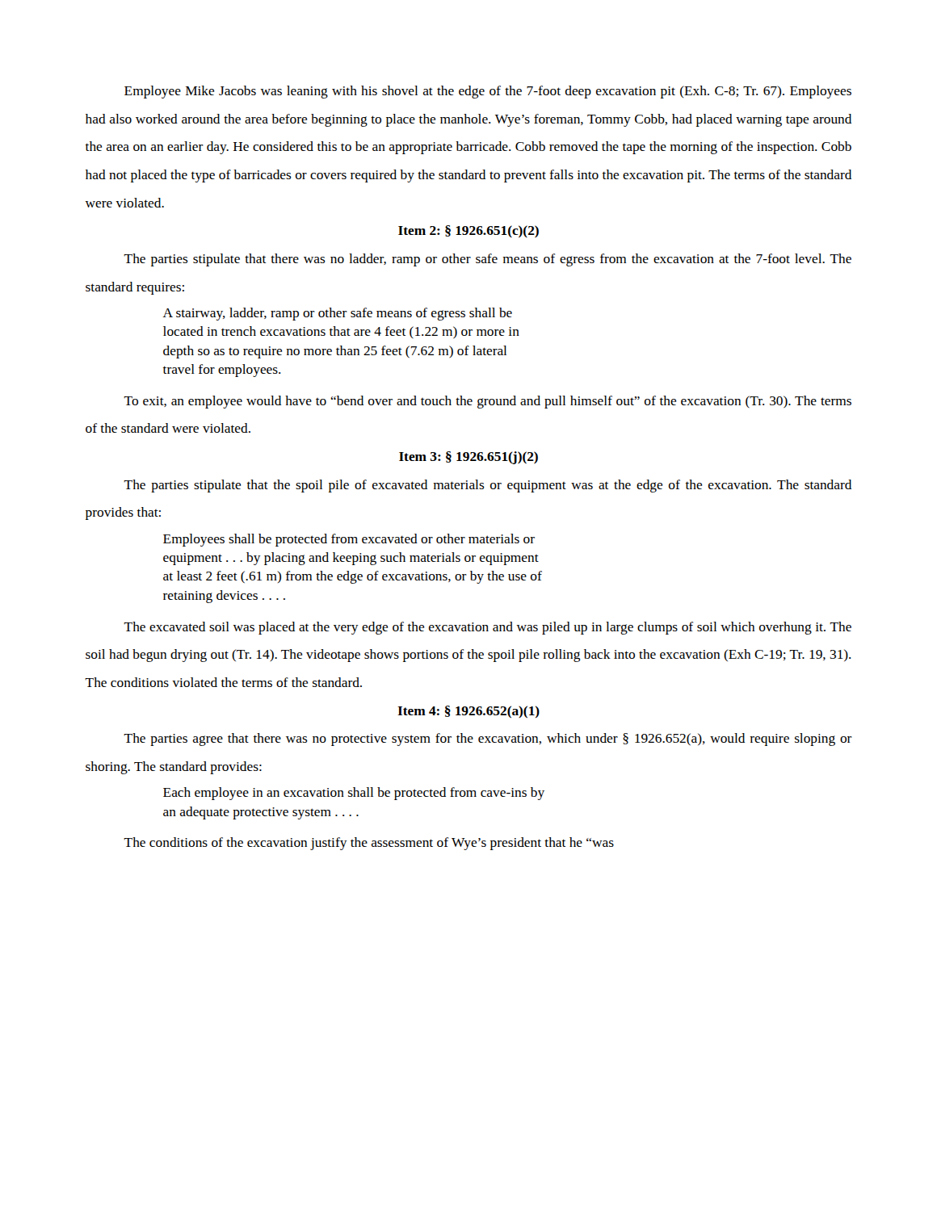Employee Mike Jacobs was leaning with his shovel at the edge of the 7-foot deep excavation pit (Exh. C-8; Tr. 67). Employees had also worked around the area before beginning to place the manhole. Wye’s foreman, Tommy Cobb, had placed warning tape around the area on an earlier day. He considered this to be an appropriate barricade. Cobb removed the tape the morning of the inspection. Cobb had not placed the type of barricades or covers required by the standard to prevent falls into the excavation pit. The terms of the standard were violated.
Item 2: § 1926.651(c)(2)
The parties stipulate that there was no ladder, ramp or other safe means of egress from the excavation at the 7-foot level. The standard requires:
A stairway, ladder, ramp or other safe means of egress shall be
located in trench excavations that are 4 feet (1.22 m) or more in
depth so as to require no more than 25 feet (7.62 m) of lateral
travel for employees.
To exit, an employee would have to “bend over and touch the ground and pull himself out” of the excavation (Tr. 30). The terms of the standard were violated.
Item 3: § 1926.651(j)(2)
The parties stipulate that the spoil pile of excavated materials or equipment was at the edge of the excavation. The standard provides that:
Employees shall be protected from excavated or other materials or
equipment . . . by placing and keeping such materials or equipment
at least 2 feet (.61 m) from the edge of excavations, or by the use of
retaining devices . . . .
The excavated soil was placed at the very edge of the excavation and was piled up in large clumps of soil which overhung it. The soil had begun drying out (Tr. 14). The videotape shows portions of the spoil pile rolling back into the excavation (Exh C-19; Tr. 19, 31). The conditions violated the terms of the standard.
Item 4: § 1926.652(a)(1)
The parties agree that there was no protective system for the excavation, which under § 1926.652(a), would require sloping or shoring. The standard provides:
Each employee in an excavation shall be protected from cave-ins by
an adequate protective system . . . .
The conditions of the excavation justify the assessment of Wye’s president that he “was